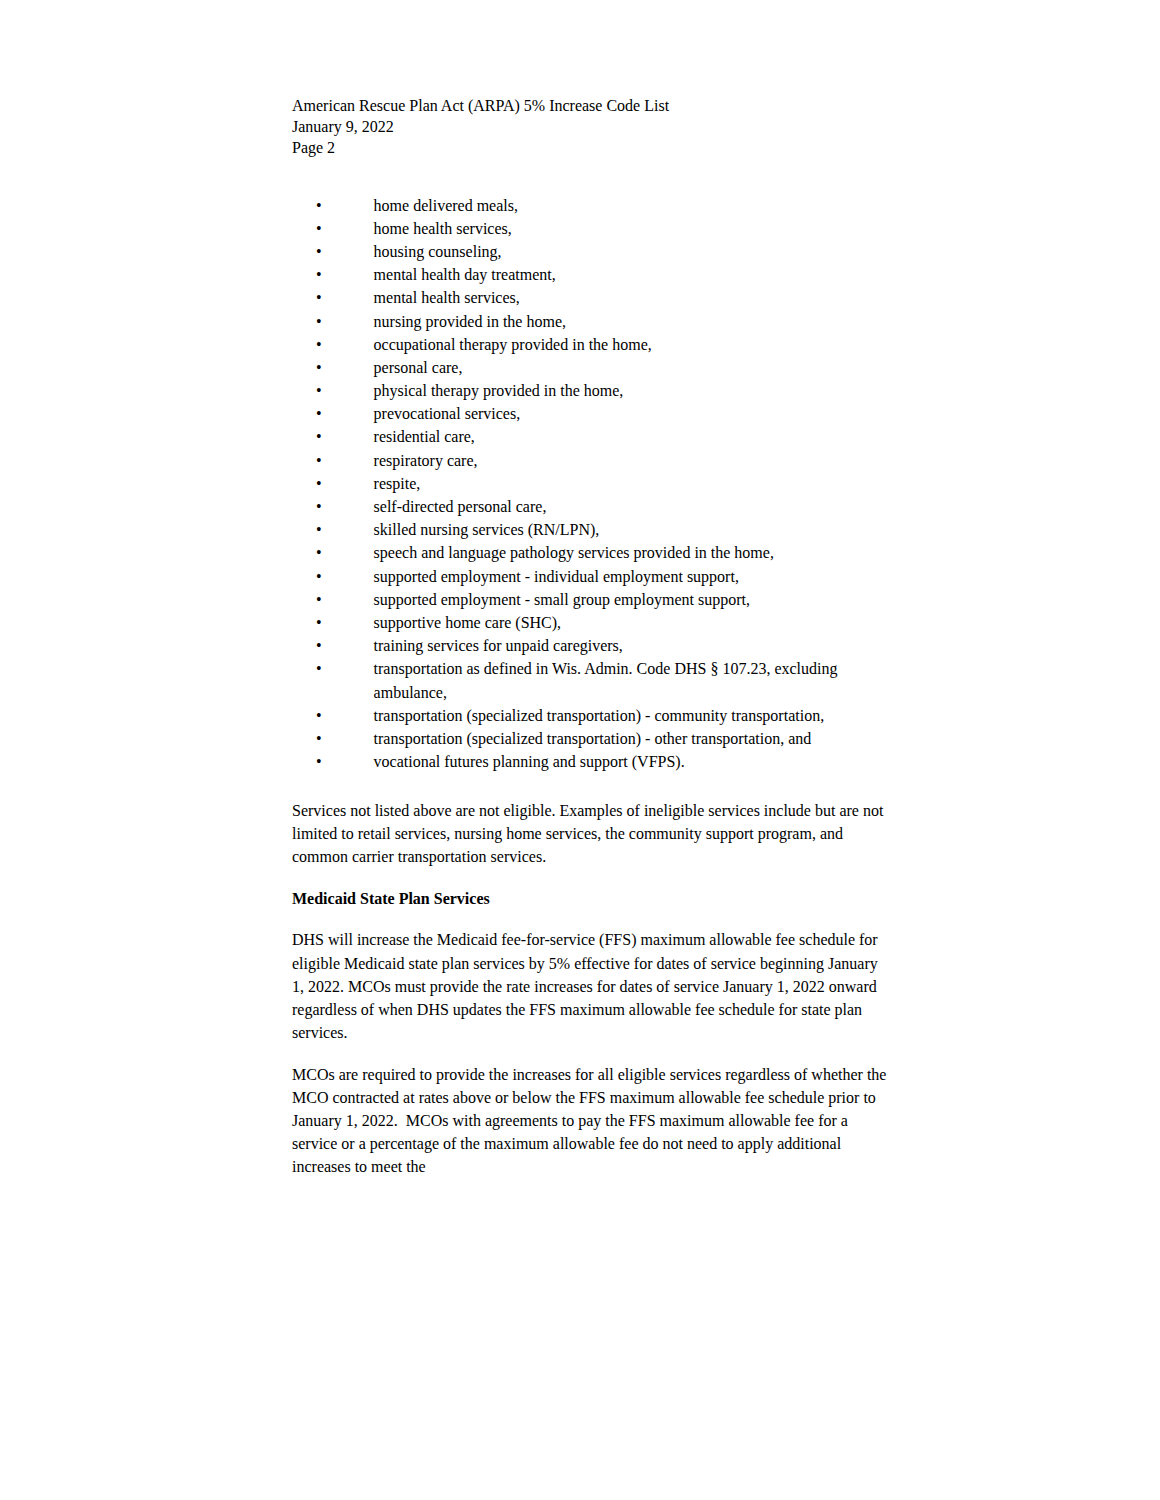American Rescue Plan Act (ARPA) 5% Increase Code List
January 9, 2022
Page 2
home delivered meals,
home health services,
housing counseling,
mental health day treatment,
mental health services,
nursing provided in the home,
occupational therapy provided in the home,
personal care,
physical therapy provided in the home,
prevocational services,
residential care,
respiratory care,
respite,
self-directed personal care,
skilled nursing services (RN/LPN),
speech and language pathology services provided in the home,
supported employment - individual employment support,
supported employment - small group employment support,
supportive home care (SHC),
training services for unpaid caregivers,
transportation as defined in Wis. Admin. Code DHS § 107.23, excluding ambulance,
transportation (specialized transportation) - community transportation,
transportation (specialized transportation) - other transportation, and
vocational futures planning and support (VFPS).
Services not listed above are not eligible. Examples of ineligible services include but are not limited to retail services, nursing home services, the community support program, and common carrier transportation services.
Medicaid State Plan Services
DHS will increase the Medicaid fee-for-service (FFS) maximum allowable fee schedule for eligible Medicaid state plan services by 5% effective for dates of service beginning January 1, 2022. MCOs must provide the rate increases for dates of service January 1, 2022 onward regardless of when DHS updates the FFS maximum allowable fee schedule for state plan services.
MCOs are required to provide the increases for all eligible services regardless of whether the MCO contracted at rates above or below the FFS maximum allowable fee schedule prior to January 1, 2022. MCOs with agreements to pay the FFS maximum allowable fee for a service or a percentage of the maximum allowable fee do not need to apply additional increases to meet the